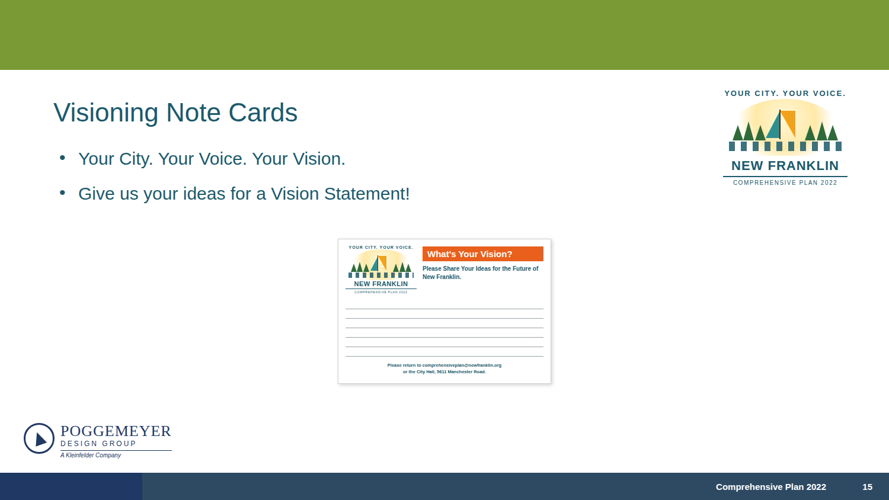Visioning Note Cards
Your City. Your Voice. Your Vision.
Give us your ideas for a Vision Statement!
YOUR CITY. YOUR VOICE.
NEW FRANKLIN
COMPREHENSIVE PLAN 2022
What's Your Vision?
Please Share Your Ideas for the Future of New Franklin.
Please return to comprehensiveplan@newfranklin.org
or the City Hall, 5611 Manchester Road.
YOUR CITY. YOUR VOICE.
NEW FRANKLIN
COMPREHENSIVE PLAN 2022
POGGEMEYER
DESIGN GROUP
A Kleinfelder Company
Comprehensive Plan 2022
15